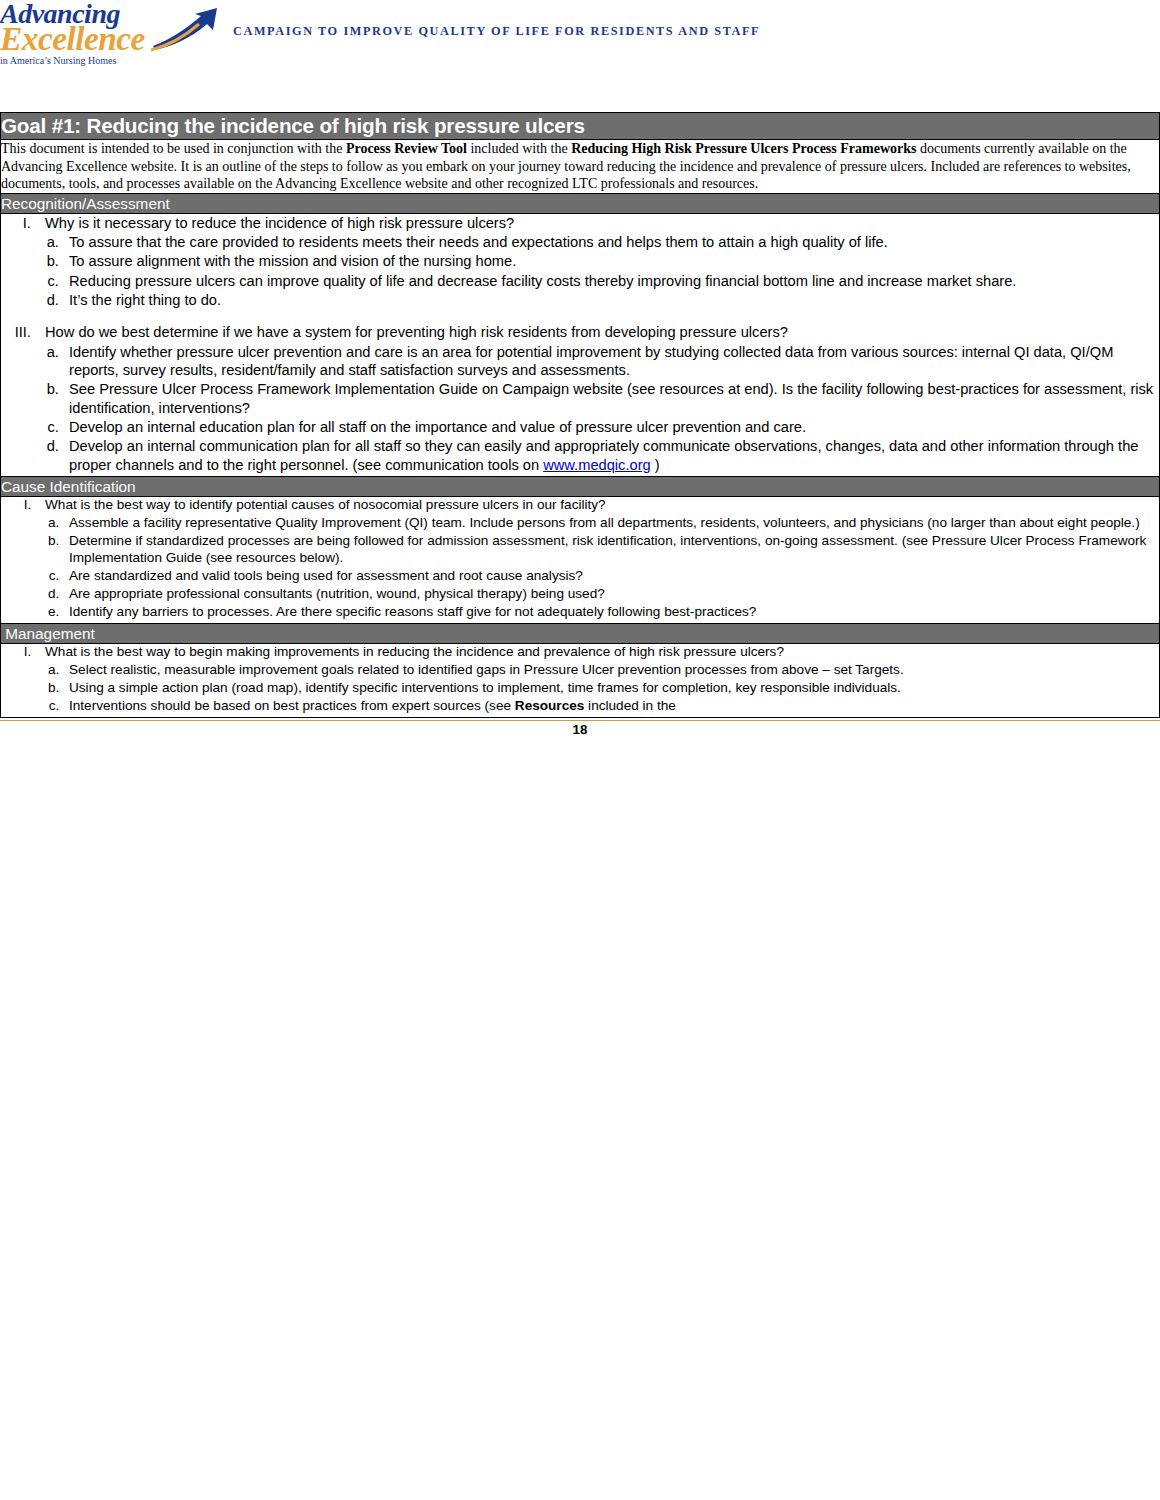Advancing Excellence in America’s Nursing Homes
CAMPAIGN TO IMPROVE QUALITY OF LIFE FOR RESIDENTS AND STAFF
| Goal #1: Reducing the incidence of high risk pressure ulcers |
| This document is intended to be used in conjunction with the Process Review Tool included with the Reducing High Risk Pressure Ulcers Process Frameworks documents currently available on the Advancing Excellence website. It is an outline of the steps to follow as you embark on your journey toward reducing the incidence and prevalence of pressure ulcers. Included are references to websites, documents, tools, and processes available on the Advancing Excellence website and other recognized LTC professionals and resources. |
| Recognition/Assessment |
| Why is it necessary to reduce the incidence of high risk pressure ulcers? To assure that the care provided to residents meets their needs and expectations and helps them to attain a high quality of life. To assure alignment with the mission and vision of the nursing home. Reducing pressure ulcers can improve quality of life and decrease facility costs thereby improving financial bottom line and increase market share. It’s the right thing to do. How do we best determine if we have a system for preventing high risk residents from developing pressure ulcers? Identify whether pressure ulcer prevention and care is an area for potential improvement by studying collected data from various sources: internal QI data, QI/QM reports, survey results, resident/family and staff satisfaction surveys and assessments. See Pressure Ulcer Process Framework Implementation Guide on Campaign website (see resources at end). Is the facility following best-practices for assessment, risk identification, interventions? Develop an internal education plan for all staff on the importance and value of pressure ulcer prevention and care. Develop an internal communication plan for all staff so they can easily and appropriately communicate observations, changes, data and other information through the proper channels and to the right personnel. (see communication tools on www.medqic.org ) |
| Cause Identification |
| What is the best way to identify potential causes of nosocomial pressure ulcers in our facility? Assemble a facility representative Quality Improvement (QI) team. Include persons from all departments, residents, volunteers, and physicians (no larger than about eight people.) Determine if standardized processes are being followed for admission assessment, risk identification, interventions, on-going assessment. (see Pressure Ulcer Process Framework Implementation Guide (see resources below). Are standardized and valid tools being used for assessment and root cause analysis? Are appropriate professional consultants (nutrition, wound, physical therapy) being used? Identify any barriers to processes. Are there specific reasons staff give for not adequately following best-practices? |
| Management |
| What is the best way to begin making improvements in reducing the incidence and prevalence of high risk pressure ulcers? Select realistic, measurable improvement goals related to identified gaps in Pressure Ulcer prevention processes from above – set Targets. Using a simple action plan (road map), identify specific interventions to implement, time frames for completion, key responsible individuals. Interventions should be based on best practices from expert sources (see Resources included in the |
18